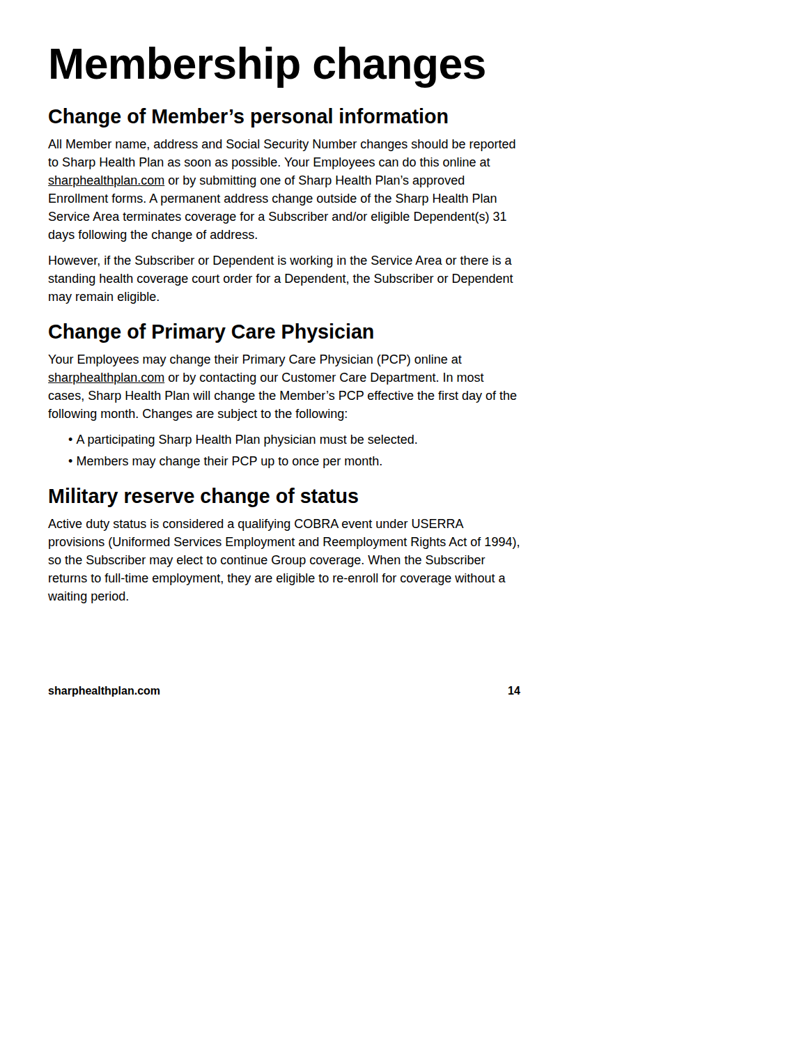Membership changes
Change of Member’s personal information
All Member name, address and Social Security Number changes should be reported to Sharp Health Plan as soon as possible. Your Employees can do this online at sharphealthplan.com or by submitting one of Sharp Health Plan’s approved Enrollment forms. A permanent address change outside of the Sharp Health Plan Service Area terminates coverage for a Subscriber and/or eligible Dependent(s) 31 days following the change of address.
However, if the Subscriber or Dependent is working in the Service Area or there is a standing health coverage court order for a Dependent, the Subscriber or Dependent may remain eligible.
Change of Primary Care Physician
Your Employees may change their Primary Care Physician (PCP) online at sharphealthplan.com or by contacting our Customer Care Department. In most cases, Sharp Health Plan will change the Member’s PCP effective the first day of the following month. Changes are subject to the following:
A participating Sharp Health Plan physician must be selected.
Members may change their PCP up to once per month.
Military reserve change of status
Active duty status is considered a qualifying COBRA event under USERRA provisions (Uniformed Services Employment and Reemployment Rights Act of 1994), so the Subscriber may elect to continue Group coverage. When the Subscriber returns to full-time employment, they are eligible to re-enroll for coverage without a waiting period.
sharphealthplan.com 14